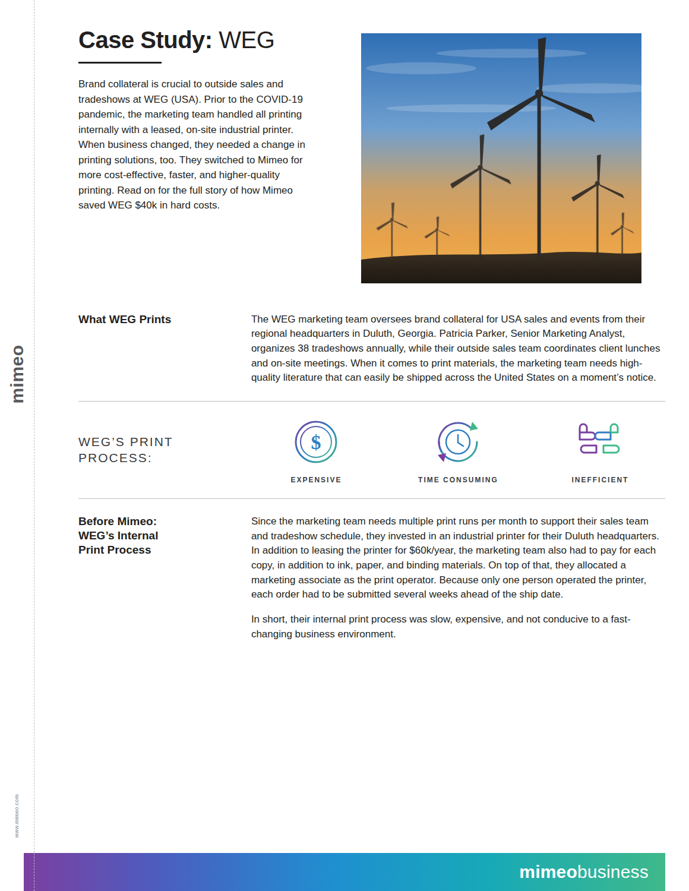mimeo
www.mimeo.com
Case Study: WEG
Brand collateral is crucial to outside sales and tradeshows at WEG (USA). Prior to the COVID-19 pandemic, the marketing team handled all printing internally with a leased, on-site industrial printer. When business changed, they needed a change in printing solutions, too. They switched to Mimeo for more cost-effective, faster, and higher-quality printing. Read on for the full story of how Mimeo saved WEG $40k in hard costs.
What WEG Prints
The WEG marketing team oversees brand collateral for USA sales and events from their regional headquarters in Duluth, Georgia. Patricia Parker, Senior Marketing Analyst, organizes 38 tradeshows annually, while their outside sales team coordinates client lunches and on-site meetings. When it comes to print materials, the marketing team needs high-quality literature that can easily be shipped across the United States on a moment’s notice.
WEG’S PRINT
PROCESS:
$
EXPENSIVE
TIME CONSUMING
INEFFICIENT
Before Mimeo:
WEG’s Internal
Print Process
Since the marketing team needs multiple print runs per month to support their sales team and tradeshow schedule, they invested in an industrial printer for their Duluth headquarters. In addition to leasing the printer for $60k/year, the marketing team also had to pay for each copy, in addition to ink, paper, and binding materials. On top of that, they allocated a marketing associate as the print operator. Because only one person operated the printer, each order had to be submitted several weeks ahead of the ship date.
In short, their internal print process was slow, expensive, and not conducive to a fast-changing business environment.
mimeobusiness